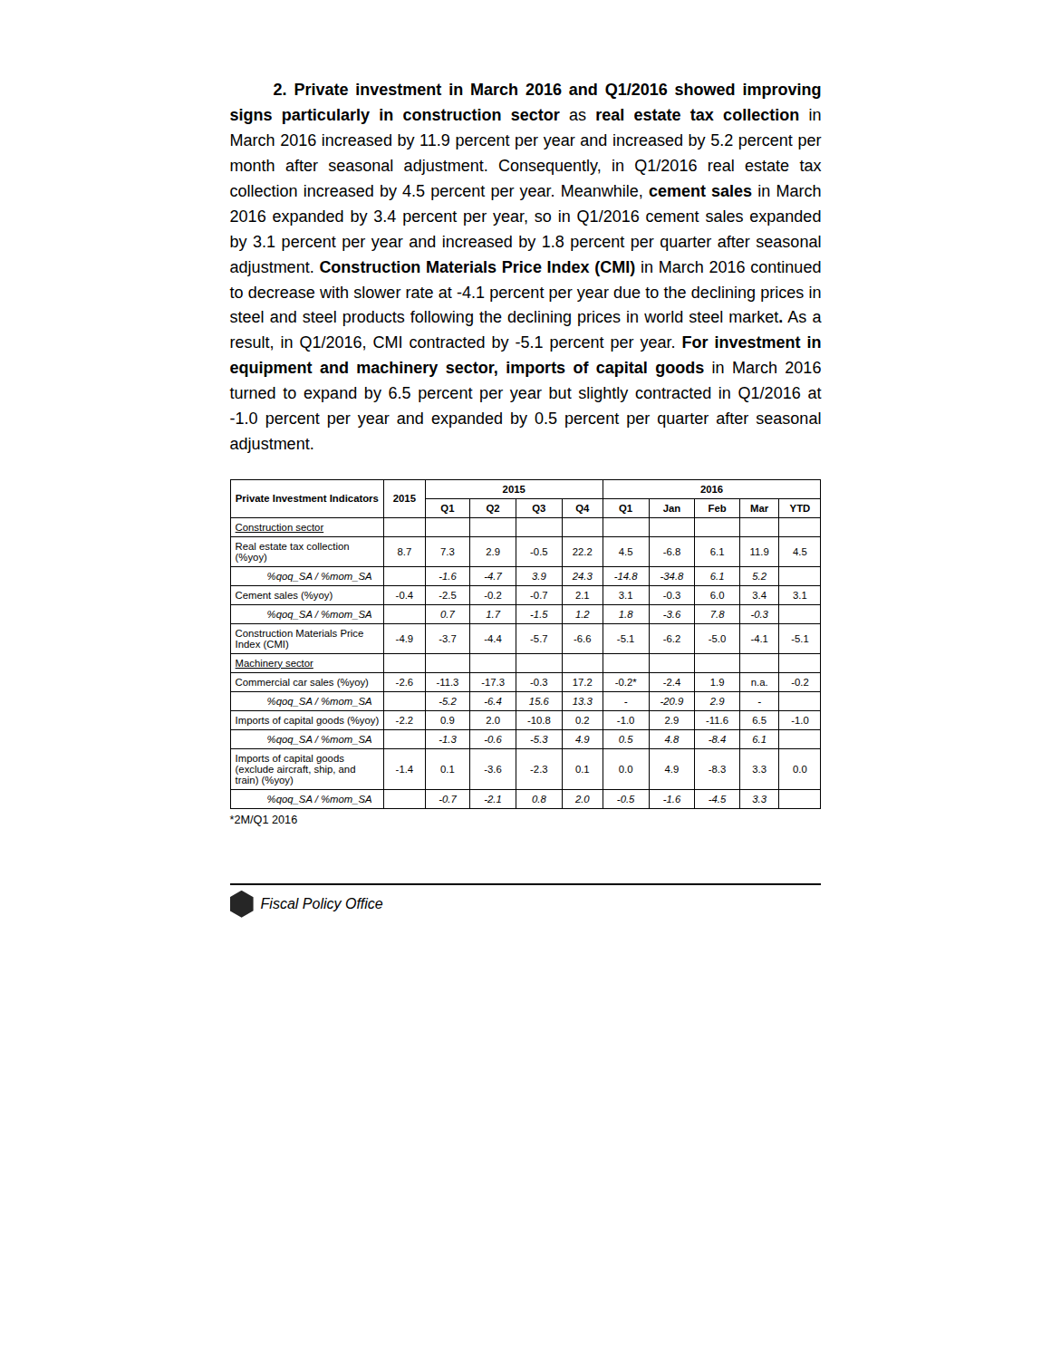2. Private investment in March 2016 and Q1/2016 showed improving signs particularly in construction sector as real estate tax collection in March 2016 increased by 11.9 percent per year and increased by 5.2 percent per month after seasonal adjustment. Consequently, in Q1/2016 real estate tax collection increased by 4.5 percent per year. Meanwhile, cement sales in March 2016 expanded by 3.4 percent per year, so in Q1/2016 cement sales expanded by 3.1 percent per year and increased by 1.8 percent per quarter after seasonal adjustment. Construction Materials Price Index (CMI) in March 2016 continued to decrease with slower rate at -4.1 percent per year due to the declining prices in steel and steel products following the declining prices in world steel market. As a result, in Q1/2016, CMI contracted by -5.1 percent per year. For investment in equipment and machinery sector, imports of capital goods in March 2016 turned to expand by 6.5 percent per year but slightly contracted in Q1/2016 at -1.0 percent per year and expanded by 0.5 percent per quarter after seasonal adjustment.
| Private Investment Indicators | 2015 | 2015 | 2016 |
| --- | --- | --- | --- |
| Q1 | Q2 | Q3 | Q4 | Q1 | Jan | Feb | Mar | YTD |
| Construction sector | | | | | | | | | | |
| Real estate tax collection (%yoy) | 8.7 | 7.3 | 2.9 | -0.5 | 22.2 | 4.5 | -6.8 | 6.1 | 11.9 | 4.5 |
| %qoq_SA / %mom_SA | | -1.6 | -4.7 | 3.9 | 24.3 | -14.8 | -34.8 | 6.1 | 5.2 | |
| Cement sales (%yoy) | -0.4 | -2.5 | -0.2 | -0.7 | 2.1 | 3.1 | -0.3 | 6.0 | 3.4 | 3.1 |
| %qoq_SA / %mom_SA | | 0.7 | 1.7 | -1.5 | 1.2 | 1.8 | -3.6 | 7.8 | -0.3 | |
| Construction Materials Price Index (CMI) | -4.9 | -3.7 | -4.4 | -5.7 | -6.6 | -5.1 | -6.2 | -5.0 | -4.1 | -5.1 |
| Machinery sector | | | | | | | | | | |
| Commercial car sales (%yoy) | -2.6 | -11.3 | -17.3 | -0.3 | 17.2 | -0.2* | -2.4 | 1.9 | n.a. | -0.2 |
| %qoq_SA / %mom_SA | | -5.2 | -6.4 | 15.6 | 13.3 | - | -20.9 | 2.9 | - | |
| Imports of capital goods (%yoy) | -2.2 | 0.9 | 2.0 | -10.8 | 0.2 | -1.0 | 2.9 | -11.6 | 6.5 | -1.0 |
| %qoq_SA / %mom_SA | | -1.3 | -0.6 | -5.3 | 4.9 | 0.5 | 4.8 | -8.4 | 6.1 | |
| Imports of capital goods (exclude aircraft, ship, and train) (%yoy) | -1.4 | 0.1 | -3.6 | -2.3 | 0.1 | 0.0 | 4.9 | -8.3 | 3.3 | 0.0 |
| %qoq_SA / %mom_SA | | -0.7 | -2.1 | 0.8 | 2.0 | -0.5 | -1.6 | -4.5 | 3.3 | |
*2M/Q1 2016
Fiscal Policy Office